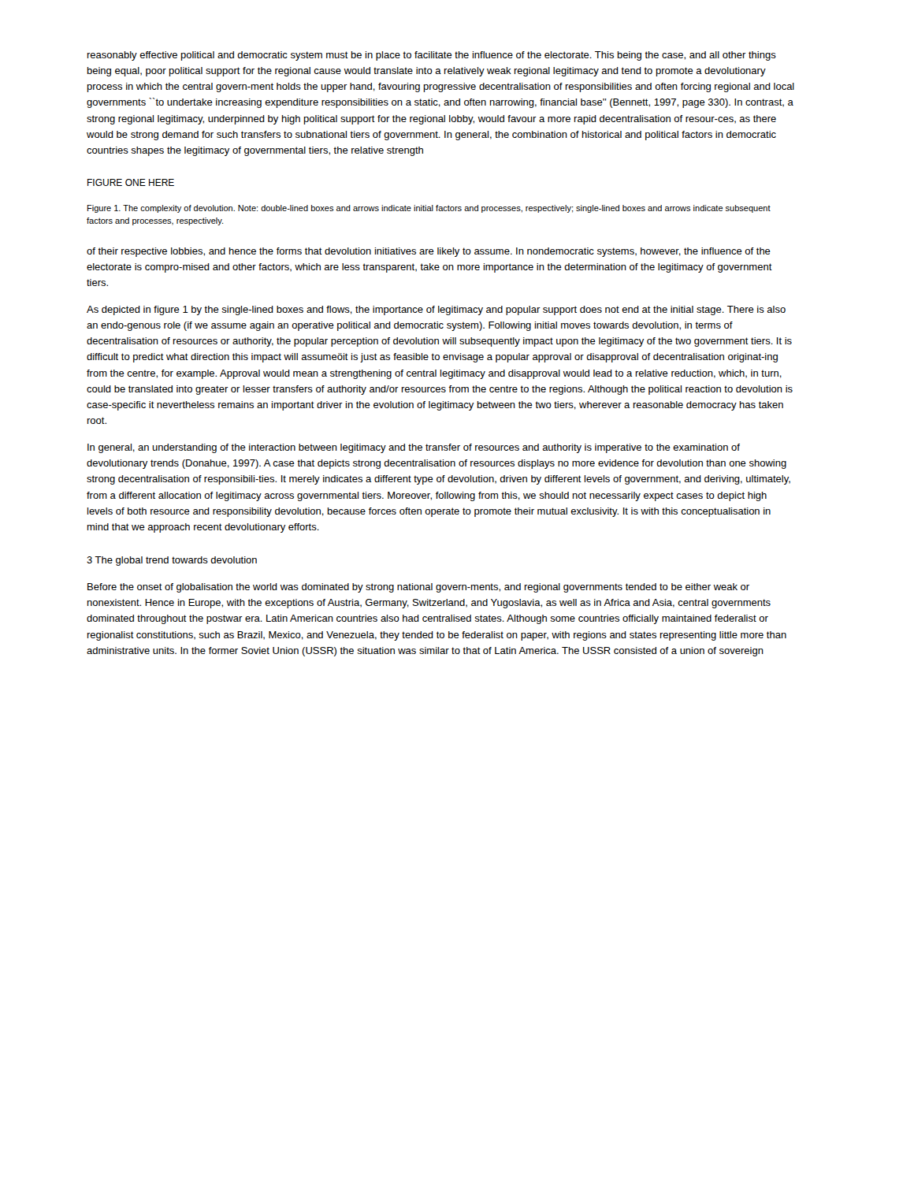reasonably effective political and democratic system must be in place to facilitate the influence of the electorate. This being the case, and all other things being equal, poor political support for the regional cause would translate into a relatively weak regional legitimacy and tend to promote a devolutionary process in which the central govern-ment holds the upper hand, favouring progressive decentralisation of responsibilities and often forcing regional and local governments ``to undertake increasing expenditure responsibilities on a static, and often narrowing, financial base'' (Bennett, 1997, page 330). In contrast, a strong regional legitimacy, underpinned by high political support for the regional lobby, would favour a more rapid decentralisation of resour-ces, as there would be strong demand for such transfers to subnational tiers of government. In general, the combination of historical and political factors in democratic countries shapes the legitimacy of governmental tiers, the relative strength
FIGURE ONE HERE
Figure 1. The complexity of devolution. Note: double-lined boxes and arrows indicate initial factors and processes, respectively; single-lined boxes and arrows indicate subsequent factors and processes, respectively.
of their respective lobbies, and hence the forms that devolution initiatives are likely to assume. In nondemocratic systems, however, the influence of the electorate is compro-mised and other factors, which are less transparent, take on more importance in the determination of the legitimacy of government tiers.
As depicted in figure 1 by the single-lined boxes and flows, the importance of legitimacy and popular support does not end at the initial stage. There is also an endo-genous role (if we assume again an operative political and democratic system). Following initial moves towards devolution, in terms of decentralisation of resources or authority, the popular perception of devolution will subsequently impact upon the legitimacy of the two government tiers. It is difficult to predict what direction this impact will assumeöit is just as feasible to envisage a popular approval or disapproval of decentralisation originat-ing from the centre, for example. Approval would mean a strengthening of central legitimacy and disapproval would lead to a relative reduction, which, in turn, could be translated into greater or lesser transfers of authority and/or resources from the centre to the regions. Although the political reaction to devolution is case-specific it nevertheless remains an important driver in the evolution of legitimacy between the two tiers, wherever a reasonable democracy has taken root.
In general, an understanding of the interaction between legitimacy and the transfer of resources and authority is imperative to the examination of devolutionary trends (Donahue, 1997). A case that depicts strong decentralisation of resources displays no more evidence for devolution than one showing strong decentralisation of responsibili-ties. It merely indicates a different type of devolution, driven by different levels of government, and deriving, ultimately, from a different allocation of legitimacy across governmental tiers. Moreover, following from this, we should not necessarily expect cases to depict high levels of both resource and responsibility devolution, because forces often operate to promote their mutual exclusivity. It is with this conceptualisation in mind that we approach recent devolutionary efforts.
3 The global trend towards devolution
Before the onset of globalisation the world was dominated by strong national govern-ments, and regional governments tended to be either weak or nonexistent. Hence in Europe, with the exceptions of Austria, Germany, Switzerland, and Yugoslavia, as well as in Africa and Asia, central governments dominated throughout the postwar era. Latin American countries also had centralised states. Although some countries officially maintained federalist or regionalist constitutions, such as Brazil, Mexico, and Venezuela, they tended to be federalist on paper, with regions and states representing little more than administrative units. In the former Soviet Union (USSR) the situation was similar to that of Latin America. The USSR consisted of a union of sovereign